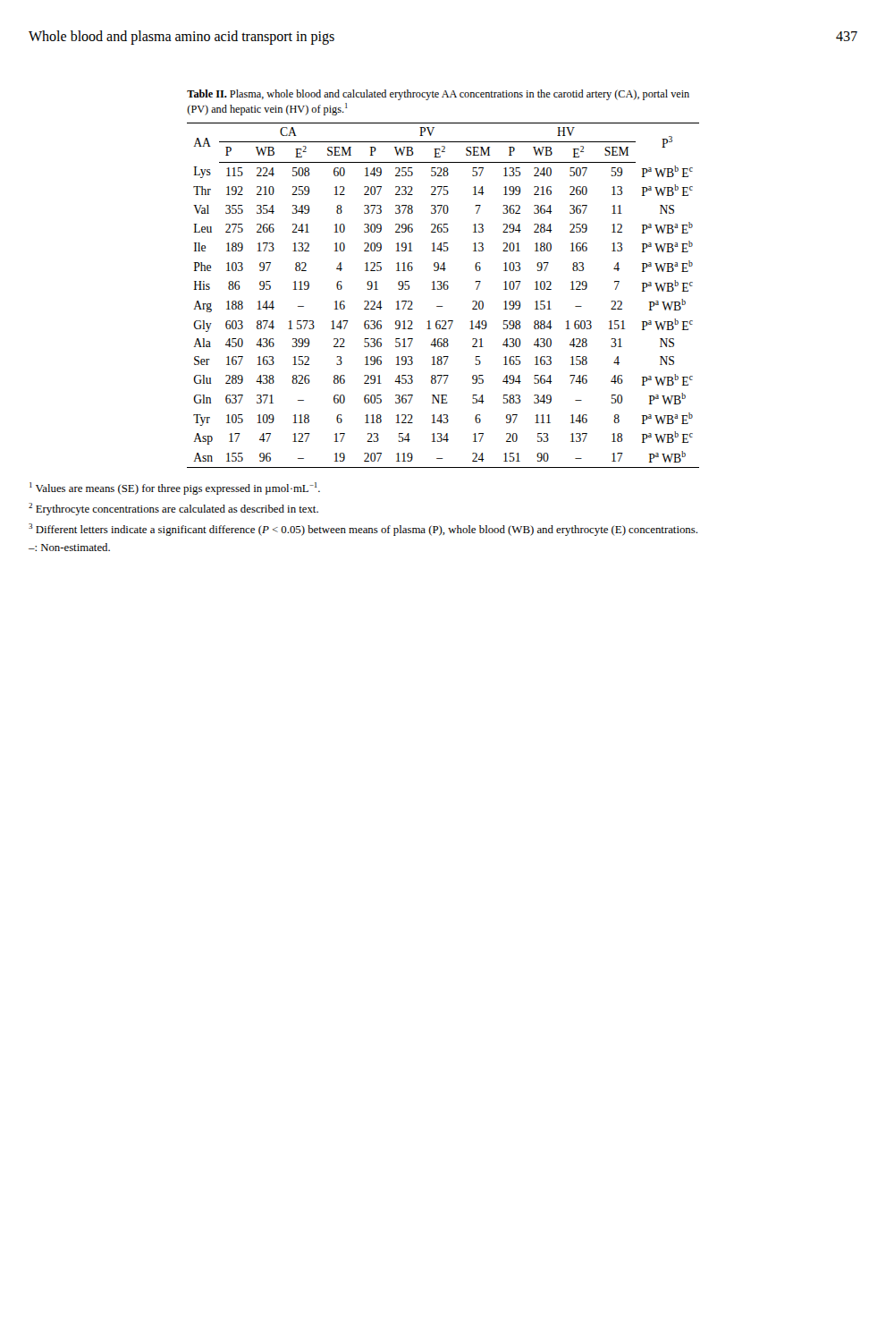Whole blood and plasma amino acid transport in pigs 437
Table II. Plasma, whole blood and calculated erythrocyte AA concentrations in the carotid artery (CA), portal vein (PV) and hepatic vein (HV) of pigs. 1
| AA | CA | PV | HV | P 3 |
| --- | --- | --- | --- | --- |
| P | WB | E 2 | SEM | P | WB | E 2 | SEM | P | WB | E 2 | SEM |
| Lys | 115 | 224 | 508 | 60 | 149 | 255 | 528 | 57 | 135 | 240 | 507 | 59 | P a WB b E c |
| Thr | 192 | 210 | 259 | 12 | 207 | 232 | 275 | 14 | 199 | 216 | 260 | 13 | P a WB b E c |
| Val | 355 | 354 | 349 | 8 | 373 | 378 | 370 | 7 | 362 | 364 | 367 | 11 | NS |
| Leu | 275 | 266 | 241 | 10 | 309 | 296 | 265 | 13 | 294 | 284 | 259 | 12 | P a WB a E b |
| Ile | 189 | 173 | 132 | 10 | 209 | 191 | 145 | 13 | 201 | 180 | 166 | 13 | P a WB a E b |
| Phe | 103 | 97 | 82 | 4 | 125 | 116 | 94 | 6 | 103 | 97 | 83 | 4 | P a WB a E b |
| His | 86 | 95 | 119 | 6 | 91 | 95 | 136 | 7 | 107 | 102 | 129 | 7 | P a WB b E c |
| Arg | 188 | 144 | – | 16 | 224 | 172 | – | 20 | 199 | 151 | – | 22 | P a WB b |
| Gly | 603 | 874 | 1 573 | 147 | 636 | 912 | 1 627 | 149 | 598 | 884 | 1 603 | 151 | P a WB b E c |
| Ala | 450 | 436 | 399 | 22 | 536 | 517 | 468 | 21 | 430 | 430 | 428 | 31 | NS |
| Ser | 167 | 163 | 152 | 3 | 196 | 193 | 187 | 5 | 165 | 163 | 158 | 4 | NS |
| Glu | 289 | 438 | 826 | 86 | 291 | 453 | 877 | 95 | 494 | 564 | 746 | 46 | P a WB b E c |
| Gln | 637 | 371 | – | 60 | 605 | 367 | NE | 54 | 583 | 349 | – | 50 | P a WB b |
| Tyr | 105 | 109 | 118 | 6 | 118 | 122 | 143 | 6 | 97 | 111 | 146 | 8 | P a WB a E b |
| Asp | 17 | 47 | 127 | 17 | 23 | 54 | 134 | 17 | 20 | 53 | 137 | 18 | P a WB b E c |
| Asn | 155 | 96 | – | 19 | 207 | 119 | – | 24 | 151 | 90 | – | 17 | P a WB b |
1 Values are means (SE) for three pigs expressed in µmol·mL−1.
2 Erythrocyte concentrations are calculated as described in text.
3 Different letters indicate a significant difference (P < 0.05) between means of plasma (P), whole blood (WB) and erythrocyte (E) concentrations.
–: Non-estimated.